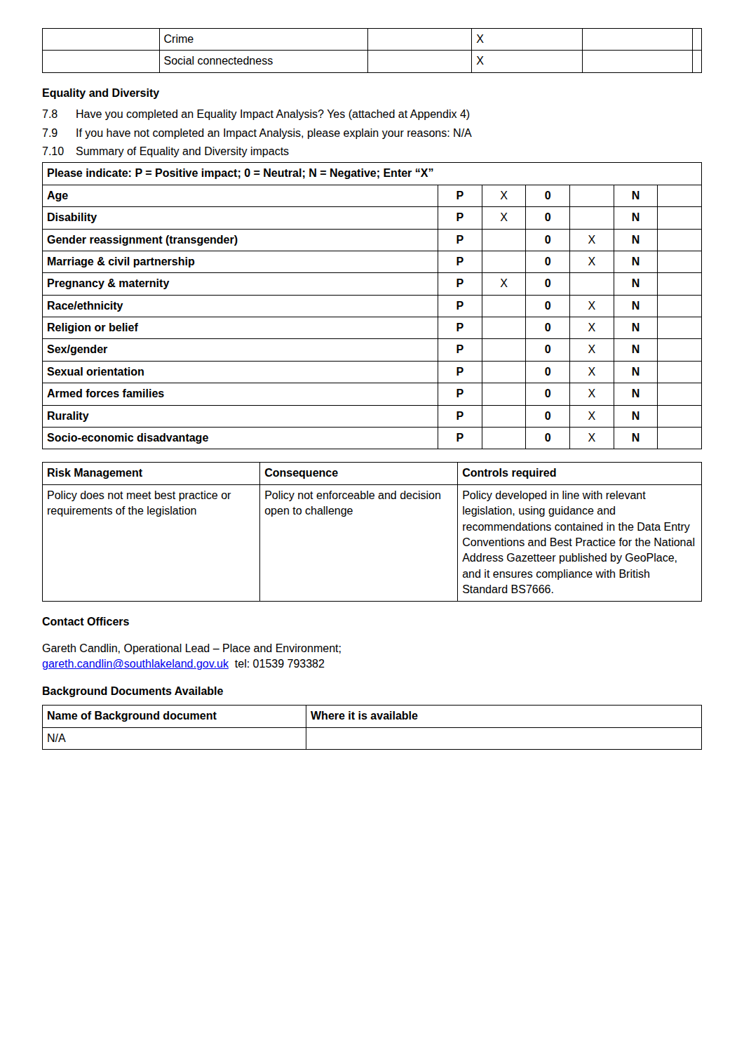| | Crime | | X | | |
| | Social connectedness | | X | | |
Equality and Diversity
7.8 Have you completed an Equality Impact Analysis? Yes (attached at Appendix 4)
7.9 If you have not completed an Impact Analysis, please explain your reasons: N/A
7.10 Summary of Equality and Diversity impacts
| Please indicate: P = Positive impact; 0 = Neutral; N = Negative; Enter “X” |
| Age | P | X | 0 | | N | |
| Disability | P | X | 0 | | N | |
| Gender reassignment (transgender) | P | | 0 | X | N | |
| Marriage & civil partnership | P | | 0 | X | N | |
| Pregnancy & maternity | P | X | 0 | | N | |
| Race/ethnicity | P | | 0 | X | N | |
| Religion or belief | P | | 0 | X | N | |
| Sex/gender | P | | 0 | X | N | |
| Sexual orientation | P | | 0 | X | N | |
| Armed forces families | P | | 0 | X | N | |
| Rurality | P | | 0 | X | N | |
| Socio-economic disadvantage | P | | 0 | X | N | |
| Risk Management | Consequence | Controls required |
| Policy does not meet best practice or requirements of the legislation | Policy not enforceable and decision open to challenge | Policy developed in line with relevant legislation, using guidance and recommendations contained in the Data Entry Conventions and Best Practice for the National Address Gazetteer published by GeoPlace, and it ensures compliance with British Standard BS7666. |
Contact Officers
Gareth Candlin, Operational Lead – Place and Environment;
gareth.candlin@southlakeland.gov.uk tel: 01539 793382
Background Documents Available
| Name of Background document | Where it is available |
| N/A | |